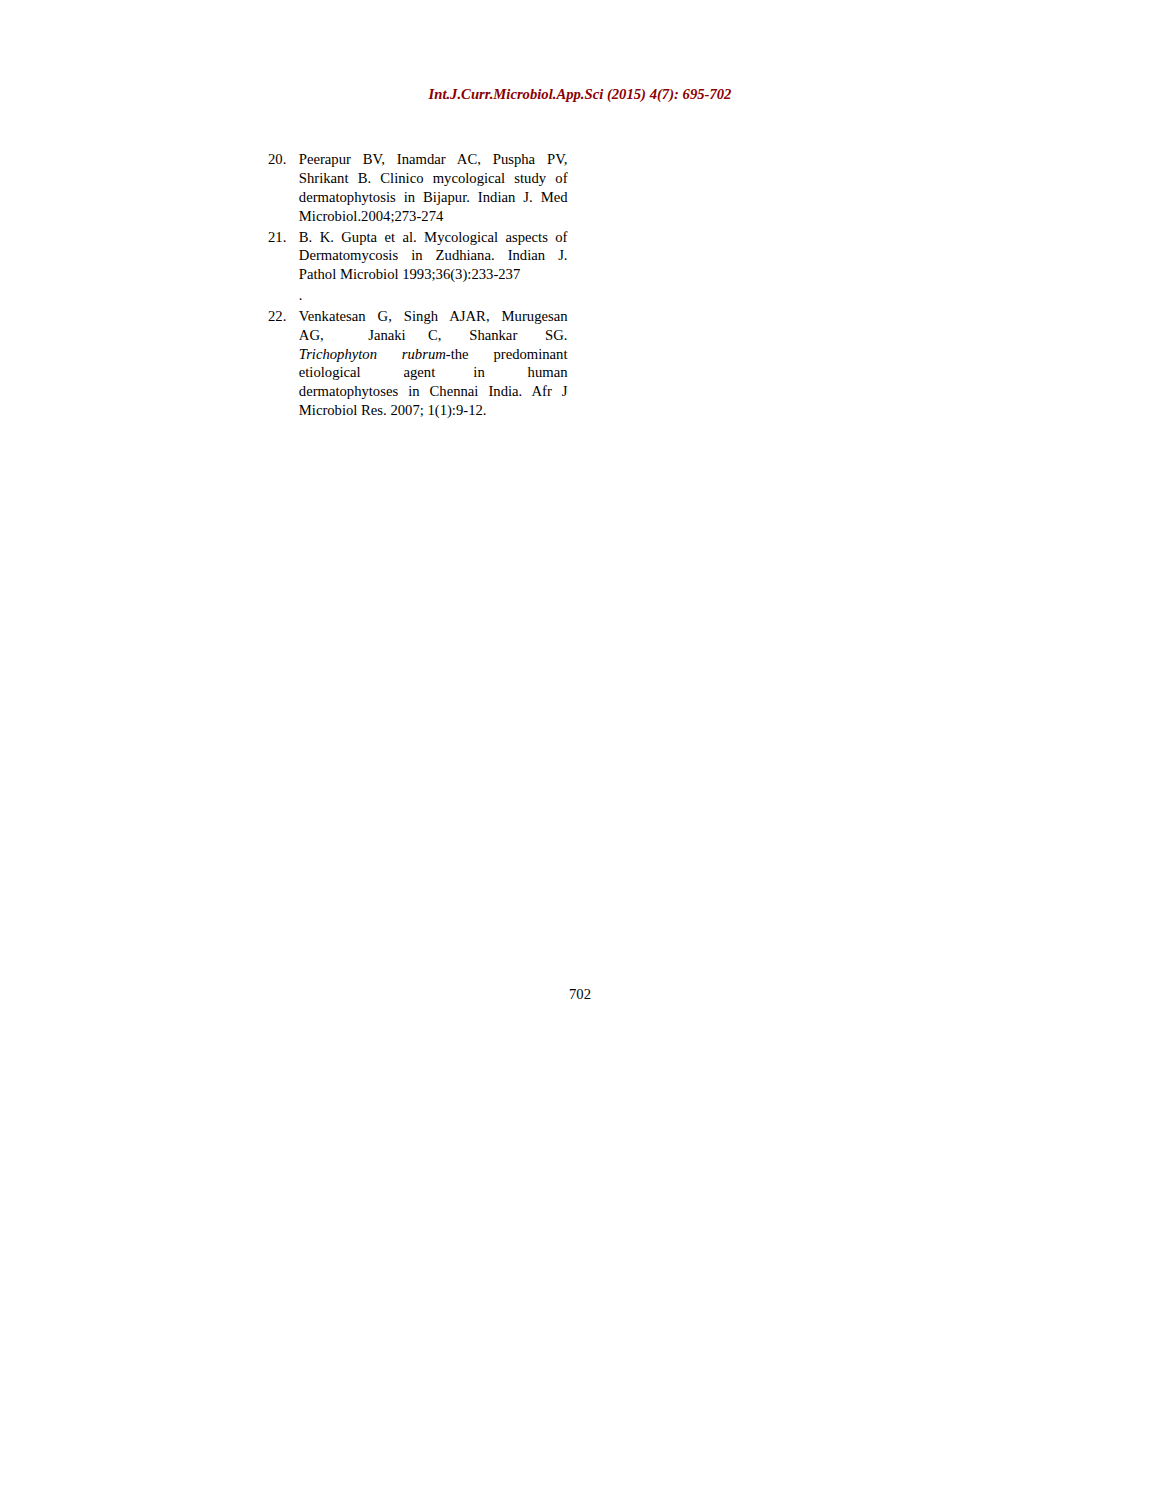Int.J.Curr.Microbiol.App.Sci (2015) 4(7): 695-702
20. Peerapur BV, Inamdar AC, Puspha PV, Shrikant B. Clinico mycological study of dermatophytosis in Bijapur. Indian J. Med Microbiol.2004;273-274
21. B. K. Gupta et al. Mycological aspects of Dermatomycosis in Zudhiana. Indian J. Pathol Microbiol 1993;36(3):233-237
.
22. Venkatesan G, Singh AJAR, Murugesan AG, Janaki C, Shankar SG. Trichophyton rubrum-the predominant etiological agent in human dermatophytoses in Chennai India. Afr J Microbiol Res. 2007; 1(1):9-12.
702